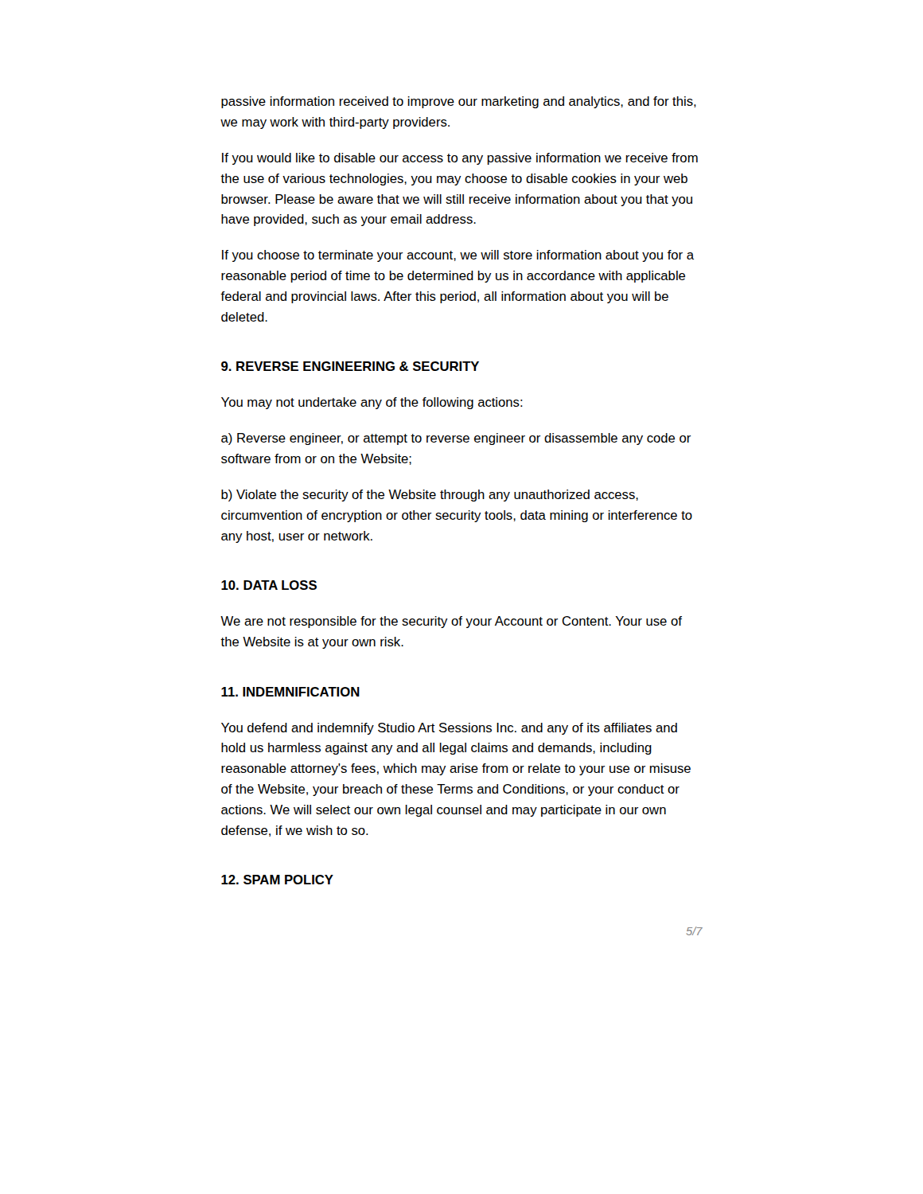passive information received to improve our marketing and analytics, and for this, we may work with third-party providers.
If you would like to disable our access to any passive information we receive from the use of various technologies, you may choose to disable cookies in your web browser. Please be aware that we will still receive information about you that you have provided, such as your email address.
If you choose to terminate your account, we will store information about you for a reasonable period of time to be determined by us in accordance with applicable federal and provincial laws. After this period, all information about you will be deleted.
9. REVERSE ENGINEERING & SECURITY
You may not undertake any of the following actions:
a) Reverse engineer, or attempt to reverse engineer or disassemble any code or software from or on the Website;
b) Violate the security of the Website through any unauthorized access, circumvention of encryption or other security tools, data mining or interference to any host, user or network.
10. DATA LOSS
We are not responsible for the security of your Account or Content. Your use of the Website is at your own risk.
11. INDEMNIFICATION
You defend and indemnify Studio Art Sessions Inc. and any of its affiliates and hold us harmless against any and all legal claims and demands, including reasonable attorney's fees, which may arise from or relate to your use or misuse of the Website, your breach of these Terms and Conditions, or your conduct or actions. We will select our own legal counsel and may participate in our own defense, if we wish to so.
12. SPAM POLICY
5/7